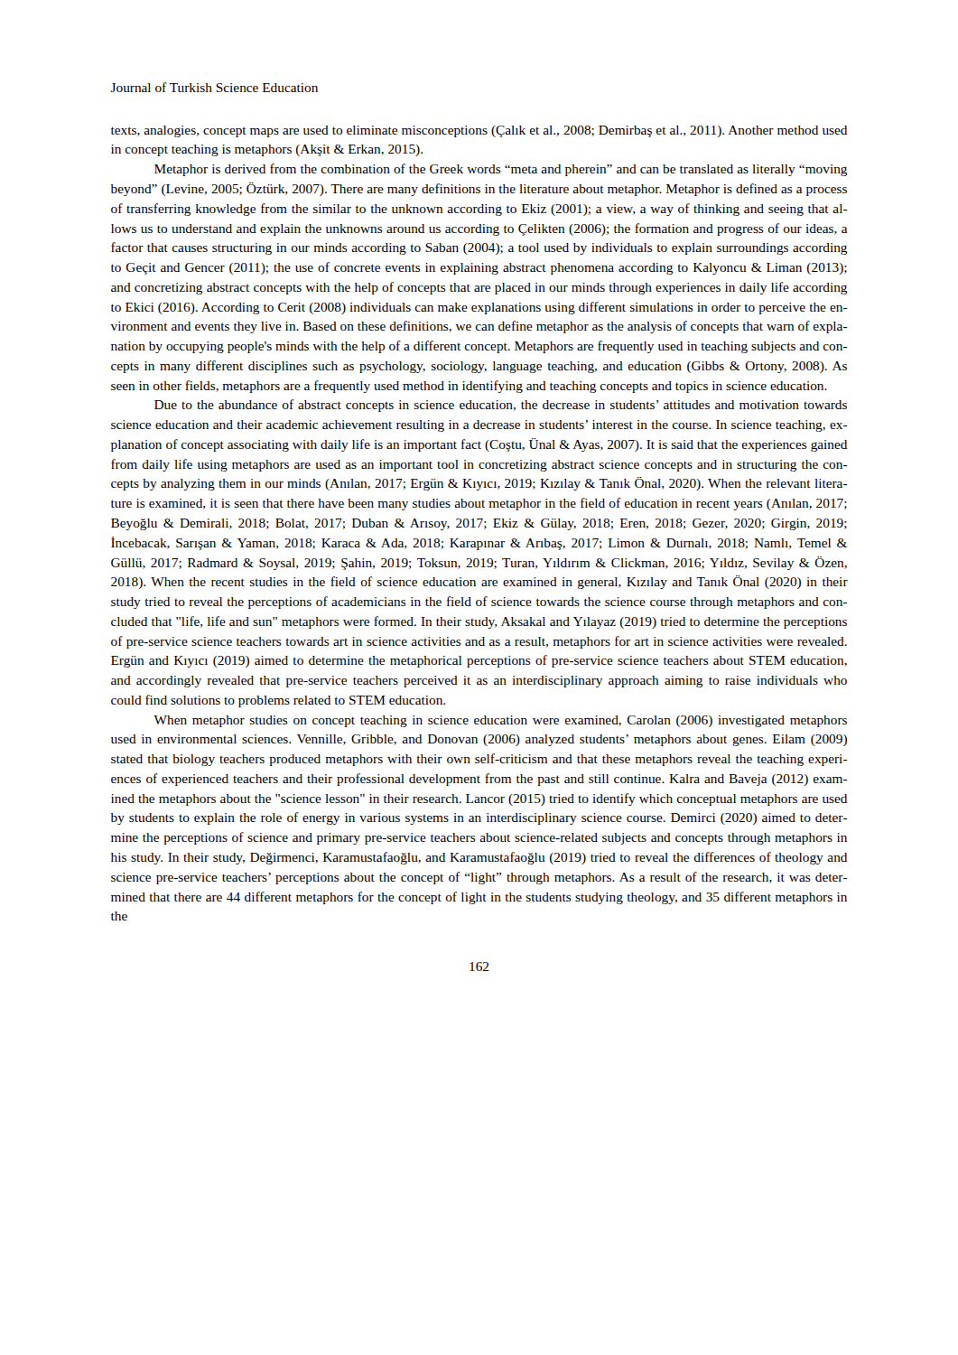Journal of Turkish Science Education
texts, analogies, concept maps are used to eliminate misconceptions (Çalık et al., 2008; Demirbaş et al., 2011). Another method used in concept teaching is metaphors (Akşit & Erkan, 2015).
Metaphor is derived from the combination of the Greek words “meta and pherein” and can be translated as literally “moving beyond” (Levine, 2005; Öztürk, 2007). There are many definitions in the literature about metaphor. Metaphor is defined as a process of transferring knowledge from the similar to the unknown according to Ekiz (2001); a view, a way of thinking and seeing that allows us to understand and explain the unknowns around us according to Çelikten (2006); the formation and progress of our ideas, a factor that causes structuring in our minds according to Saban (2004); a tool used by individuals to explain surroundings according to Geçit and Gencer (2011); the use of concrete events in explaining abstract phenomena according to Kalyoncu & Liman (2013); and concretizing abstract concepts with the help of concepts that are placed in our minds through experiences in daily life according to Ekici (2016). According to Cerit (2008) individuals can make explanations using different simulations in order to perceive the environment and events they live in. Based on these definitions, we can define metaphor as the analysis of concepts that warn of explanation by occupying people's minds with the help of a different concept. Metaphors are frequently used in teaching subjects and concepts in many different disciplines such as psychology, sociology, language teaching, and education (Gibbs & Ortony, 2008). As seen in other fields, metaphors are a frequently used method in identifying and teaching concepts and topics in science education.
Due to the abundance of abstract concepts in science education, the decrease in students’ attitudes and motivation towards science education and their academic achievement resulting in a decrease in students’ interest in the course. In science teaching, explanation of concept associating with daily life is an important fact (Coştu, Ünal & Ayas, 2007). It is said that the experiences gained from daily life using metaphors are used as an important tool in concretizing abstract science concepts and in structuring the concepts by analyzing them in our minds (Anılan, 2017; Ergün & Kıyıcı, 2019; Kızılay & Tanık Önal, 2020). When the relevant literature is examined, it is seen that there have been many studies about metaphor in the field of education in recent years (Anılan, 2017; Beyoğlu & Demirali, 2018; Bolat, 2017; Duban & Arısoy, 2017; Ekiz & Gülay, 2018; Eren, 2018; Gezer, 2020; Girgin, 2019; İncebacak, Sarışan & Yaman, 2018; Karaca & Ada, 2018; Karapınar & Arıbaş, 2017; Limon & Durnalı, 2018; Namlı, Temel & Güllü, 2017; Radmard & Soysal, 2019; Şahin, 2019; Toksun, 2019; Turan, Yıldırım & Clickman, 2016; Yıldız, Sevilay & Özen, 2018). When the recent studies in the field of science education are examined in general, Kızılay and Tanık Önal (2020) in their study tried to reveal the perceptions of academicians in the field of science towards the science course through metaphors and concluded that "life, life and sun" metaphors were formed. In their study, Aksakal and Yılayaz (2019) tried to determine the perceptions of pre-service science teachers towards art in science activities and as a result, metaphors for art in science activities were revealed. Ergün and Kıyıcı (2019) aimed to determine the metaphorical perceptions of pre-service science teachers about STEM education, and accordingly revealed that pre-service teachers perceived it as an interdisciplinary approach aiming to raise individuals who could find solutions to problems related to STEM education.
When metaphor studies on concept teaching in science education were examined, Carolan (2006) investigated metaphors used in environmental sciences. Vennille, Gribble, and Donovan (2006) analyzed students’ metaphors about genes. Eilam (2009) stated that biology teachers produced metaphors with their own self-criticism and that these metaphors reveal the teaching experiences of experienced teachers and their professional development from the past and still continue. Kalra and Baveja (2012) examined the metaphors about the "science lesson" in their research. Lancor (2015) tried to identify which conceptual metaphors are used by students to explain the role of energy in various systems in an interdisciplinary science course. Demirci (2020) aimed to determine the perceptions of science and primary pre-service teachers about science-related subjects and concepts through metaphors in his study. In their study, Değirmenci, Karamustafaoğlu, and Karamustafaoğlu (2019) tried to reveal the differences of theology and science pre-service teachers’ perceptions about the concept of “light” through metaphors. As a result of the research, it was determined that there are 44 different metaphors for the concept of light in the students studying theology, and 35 different metaphors in the
162